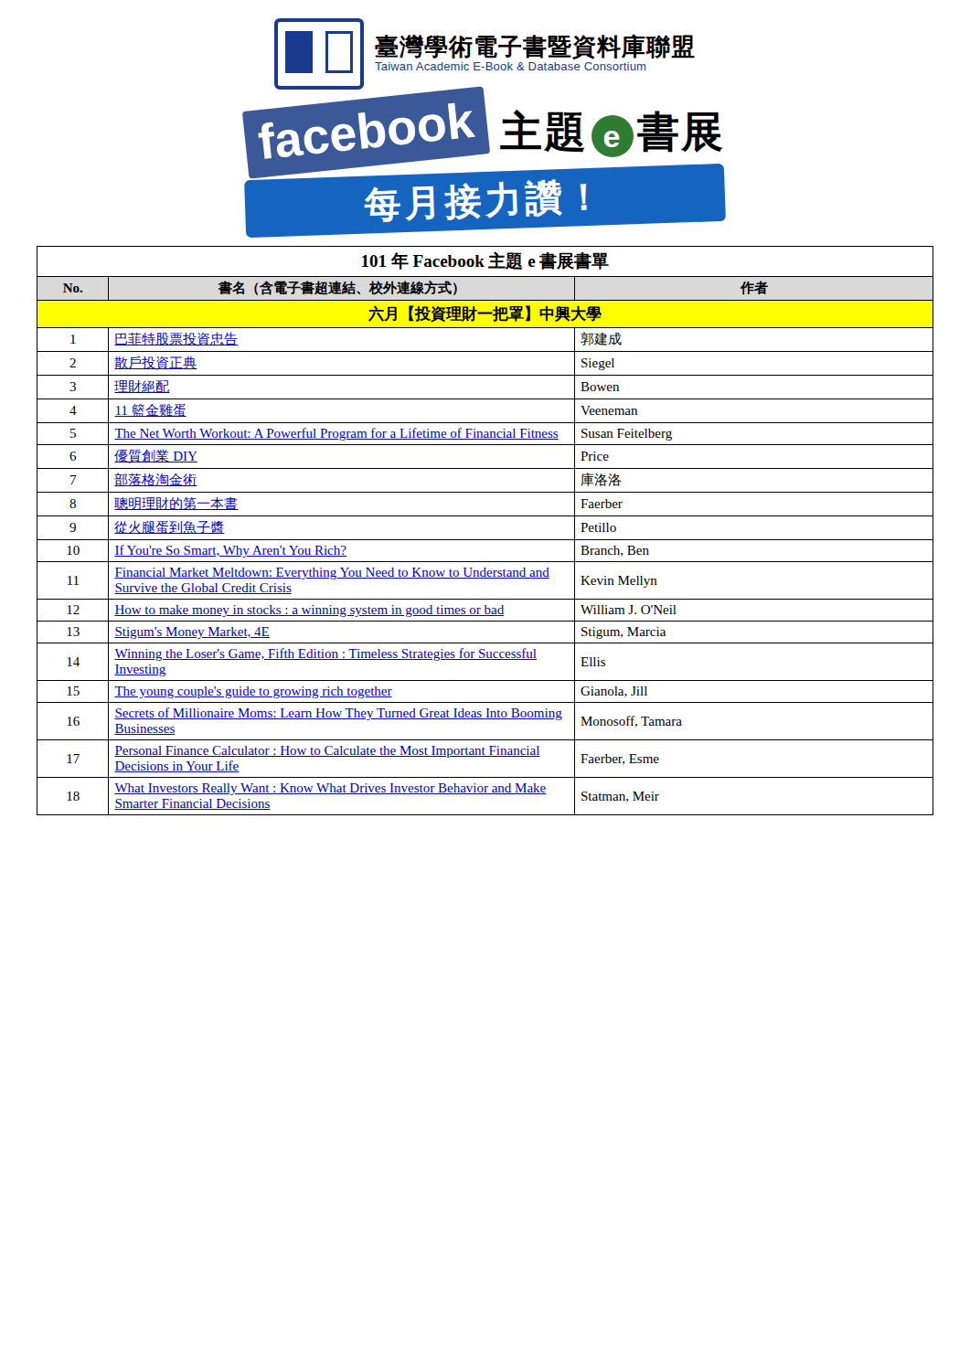臺灣學術電子書暨資料庫聯盟
Taiwan Academic E-Book & Database Consortium
facebook 主題e書展 每月接力讚！
| 101 年 Facebook 主題 e 書展書單 |
| No. | 書名（含電子書超連結、校外連線方式） | 作者 |
| 六月【投資理財一把罩】中興大學 |
| 1 | 巴菲特股票投資忠告 | 郭建成 |
| 2 | 散戶投資正典 | Siegel |
| 3 | 理財絕配 | Bowen |
| 4 | 11 籃金雞蛋 | Veeneman |
| 5 | The Net Worth Workout: A Powerful Program for a Lifetime of Financial Fitness | Susan Feitelberg |
| 6 | 優質創業 DIY | Price |
| 7 | 部落格淘金術 | 庫洛洛 |
| 8 | 聰明理財的第一本書 | Faerber |
| 9 | 從火腿蛋到魚子醬 | Petillo |
| 10 | If You're So Smart, Why Aren't You Rich? | Branch, Ben |
| 11 | Financial Market Meltdown: Everything You Need to Know to Understand and Survive the Global Credit Crisis | Kevin Mellyn |
| 12 | How to make money in stocks : a winning system in good times or bad | William J. O'Neil |
| 13 | Stigum's Money Market, 4E | Stigum, Marcia |
| 14 | Winning the Loser's Game, Fifth Edition : Timeless Strategies for Successful Investing | Ellis |
| 15 | The young couple's guide to growing rich together | Gianola, Jill |
| 16 | Secrets of Millionaire Moms: Learn How They Turned Great Ideas Into Booming Businesses | Monosoff, Tamara |
| 17 | Personal Finance Calculator : How to Calculate the Most Important Financial Decisions in Your Life | Faerber, Esme |
| 18 | What Investors Really Want : Know What Drives Investor Behavior and Make Smarter Financial Decisions | Statman, Meir |